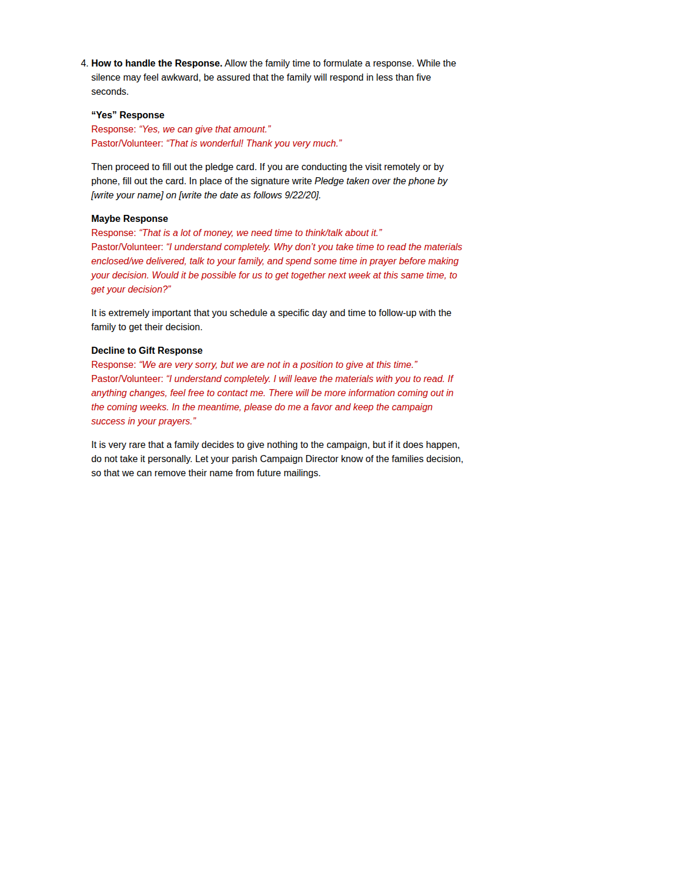How to handle the Response. Allow the family time to formulate a response. While the silence may feel awkward, be assured that the family will respond in less than five seconds.
“Yes” Response
Response: “Yes, we can give that amount.”
Pastor/Volunteer: “That is wonderful! Thank you very much.”
Then proceed to fill out the pledge card. If you are conducting the visit remotely or by phone, fill out the card. In place of the signature write Pledge taken over the phone by [write your name] on [write the date as follows 9/22/20].
Maybe Response
Response: “That is a lot of money, we need time to think/talk about it.”
Pastor/Volunteer: “I understand completely. Why don’t you take time to read the materials enclosed/we delivered, talk to your family, and spend some time in prayer before making your decision. Would it be possible for us to get together next week at this same time, to get your decision?”
It is extremely important that you schedule a specific day and time to follow-up with the family to get their decision.
Decline to Gift Response
Response: “We are very sorry, but we are not in a position to give at this time.”
Pastor/Volunteer: “I understand completely. I will leave the materials with you to read. If anything changes, feel free to contact me. There will be more information coming out in the coming weeks. In the meantime, please do me a favor and keep the campaign success in your prayers.”
It is very rare that a family decides to give nothing to the campaign, but if it does happen, do not take it personally. Let your parish Campaign Director know of the families decision, so that we can remove their name from future mailings.